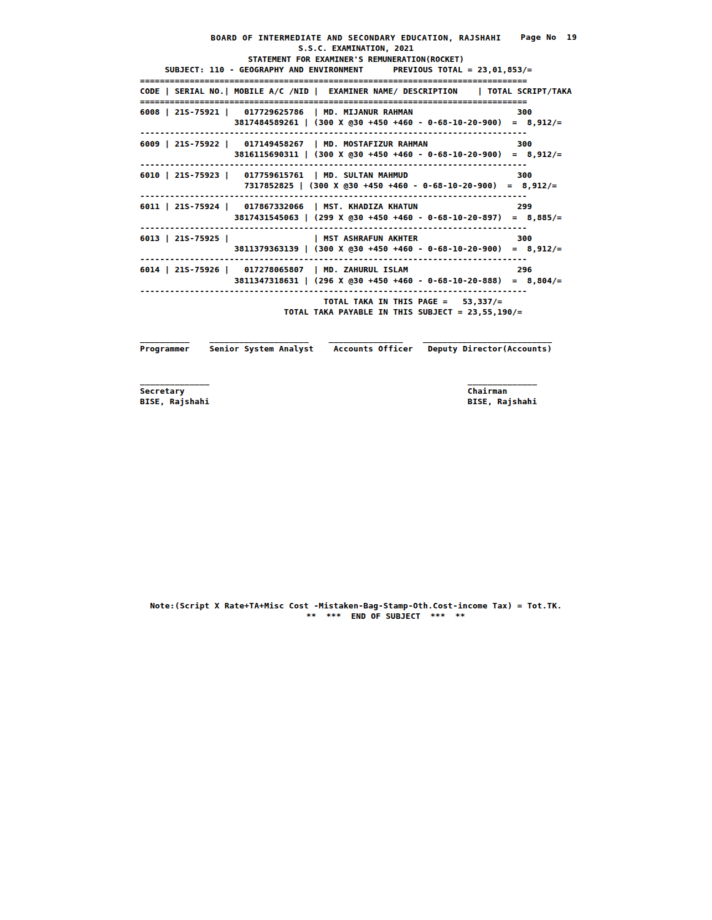BOARD OF INTERMEDIATE AND SECONDARY EDUCATION, RAJSHAHI
S.S.C. EXAMINATION, 2021
STATEMENT FOR EXAMINER'S REMUNERATION(ROCKET)
Page No 19
      SUBJECT: 110 - GEOGRAPHY AND ENVIRONMENT      PREVIOUS TOTAL = 23,01,853/=
 ==============================================================================
 CODE | SERIAL NO.| MOBILE A/C /NID |  EXAMINER NAME/ DESCRIPTION    | TOTAL SCRIPT/TAKA
 ==============================================================================
 6008 | 21S-75921 |   017729625786  | MD. MIJANUR RAHMAN                     300
                    3817484589261 | (300 X @30 +450 +460 - 0-68-10-20-900)  =  8,912/=
 ------------------------------------------------------------------------------
 6009 | 21S-75922 |   017149458267  | MD. MOSTAFIZUR RAHMAN                  300
                    3816115690311 | (300 X @30 +450 +460 - 0-68-10-20-900)  =  8,912/=
 ------------------------------------------------------------------------------
 6010 | 21S-75923 |   017759615761  | MD. SULTAN MAHMUD                      300
                      7317852825 | (300 X @30 +450 +460 - 0-68-10-20-900)  =  8,912/=
 ------------------------------------------------------------------------------
 6011 | 21S-75924 |   017867332066  | MST. KHADIZA KHATUN                    299
                    3817431545063 | (299 X @30 +450 +460 - 0-68-10-20-897)  =  8,885/=
 ------------------------------------------------------------------------------
 6013 | 21S-75925 |                 | MST ASHRAFUN AKHTER                    300
                    3811379363139 | (300 X @30 +450 +460 - 0-68-10-20-900)  =  8,912/=
 ------------------------------------------------------------------------------
 6014 | 21S-75926 |   017278065807  | MD. ZAHURUL ISLAM                      296
                    3811347318631 | (296 X @30 +450 +460 - 0-68-10-20-888)  =  8,804/=
 ------------------------------------------------------------------------------
                                      TOTAL TAKA IN THIS PAGE =   53,337/=
                              TOTAL TAKA PAYABLE IN THIS SUBJECT = 23,55,190/=
 __________    ____________________    _______________    __________________________
 Programmer    Senior System Analyst    Accounts Officer   Deputy Director(Accounts)


 ______________                                                    ______________
 Secretary                                                         Chairman
 BISE, Rajshahi                                                    BISE, Rajshahi
Note:(Script X Rate+TA+Misc Cost -Mistaken-Bag-Stamp-Oth.Cost-income Tax) = Tot.TK.
            **  ***  END OF SUBJECT  ***  **